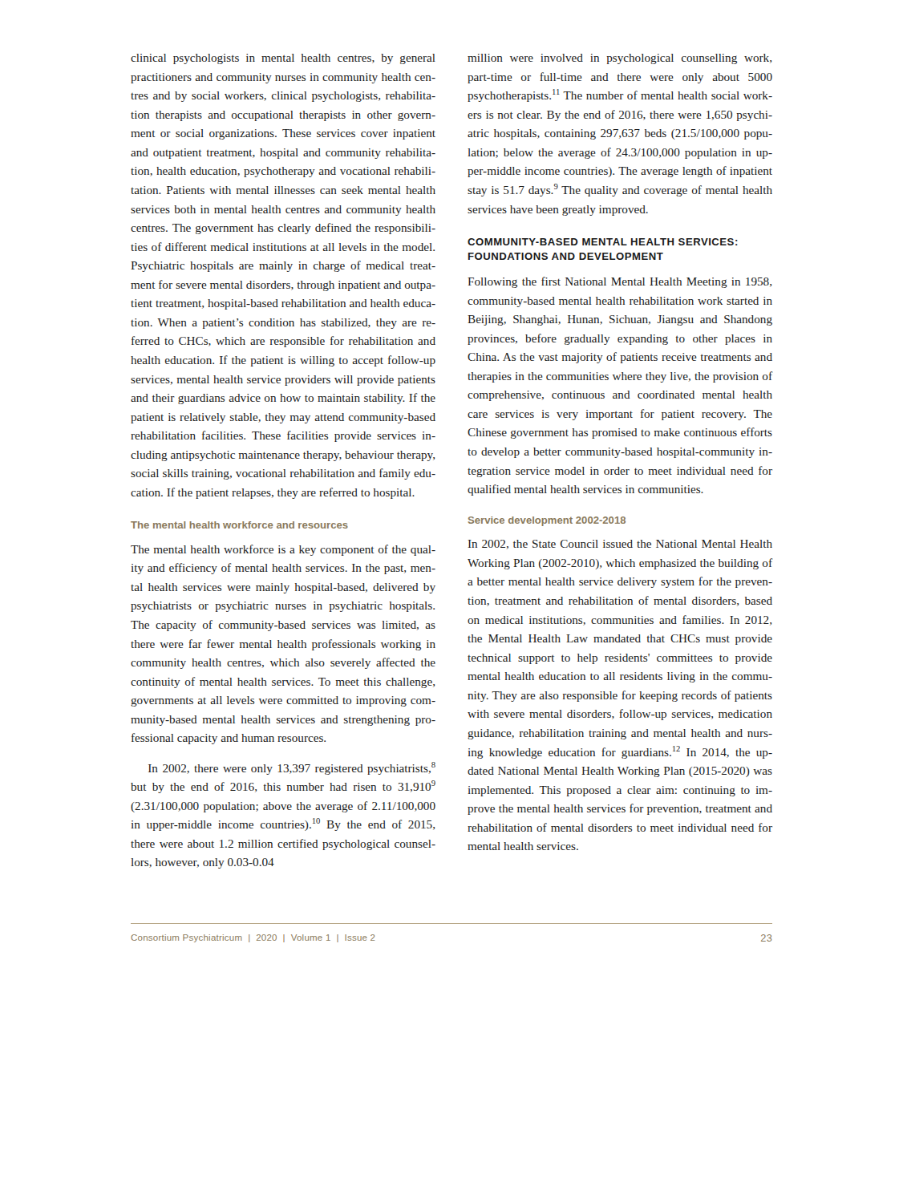clinical psychologists in mental health centres, by general practitioners and community nurses in community health centres and by social workers, clinical psychologists, rehabilitation therapists and occupational therapists in other government or social organizations. These services cover inpatient and outpatient treatment, hospital and community rehabilitation, health education, psychotherapy and vocational rehabilitation. Patients with mental illnesses can seek mental health services both in mental health centres and community health centres. The government has clearly defined the responsibilities of different medical institutions at all levels in the model. Psychiatric hospitals are mainly in charge of medical treatment for severe mental disorders, through inpatient and outpatient treatment, hospital-based rehabilitation and health education. When a patient’s condition has stabilized, they are referred to CHCs, which are responsible for rehabilitation and health education. If the patient is willing to accept follow-up services, mental health service providers will provide patients and their guardians advice on how to maintain stability. If the patient is relatively stable, they may attend community-based rehabilitation facilities. These facilities provide services including antipsychotic maintenance therapy, behaviour therapy, social skills training, vocational rehabilitation and family education. If the patient relapses, they are referred to hospital.
The mental health workforce and resources
The mental health workforce is a key component of the quality and efficiency of mental health services. In the past, mental health services were mainly hospital-based, delivered by psychiatrists or psychiatric nurses in psychiatric hospitals. The capacity of community-based services was limited, as there were far fewer mental health professionals working in community health centres, which also severely affected the continuity of mental health services. To meet this challenge, governments at all levels were committed to improving community-based mental health services and strengthening professional capacity and human resources.
In 2002, there were only 13,397 registered psychiatrists,8 but by the end of 2016, this number had risen to 31,9109 (2.31/100,000 population; above the average of 2.11/100,000 in upper-middle income countries).10 By the end of 2015, there were about 1.2 million certified psychological counsellors, however, only 0.03-0.04
million were involved in psychological counselling work, part-time or full-time and there were only about 5000 psychotherapists.11 The number of mental health social workers is not clear. By the end of 2016, there were 1,650 psychiatric hospitals, containing 297,637 beds (21.5/100,000 population; below the average of 24.3/100,000 population in upper-middle income countries). The average length of inpatient stay is 51.7 days.9 The quality and coverage of mental health services have been greatly improved.
Community-based mental health services: foundations and development
Following the first National Mental Health Meeting in 1958, community-based mental health rehabilitation work started in Beijing, Shanghai, Hunan, Sichuan, Jiangsu and Shandong provinces, before gradually expanding to other places in China. As the vast majority of patients receive treatments and therapies in the communities where they live, the provision of comprehensive, continuous and coordinated mental health care services is very important for patient recovery. The Chinese government has promised to make continuous efforts to develop a better community-based hospital-community integration service model in order to meet individual need for qualified mental health services in communities.
Service development 2002-2018
In 2002, the State Council issued the National Mental Health Working Plan (2002-2010), which emphasized the building of a better mental health service delivery system for the prevention, treatment and rehabilitation of mental disorders, based on medical institutions, communities and families. In 2012, the Mental Health Law mandated that CHCs must provide technical support to help residents' committees to provide mental health education to all residents living in the community. They are also responsible for keeping records of patients with severe mental disorders, follow-up services, medication guidance, rehabilitation training and mental health and nursing knowledge education for guardians.12 In 2014, the updated National Mental Health Working Plan (2015-2020) was implemented. This proposed a clear aim: continuing to improve the mental health services for prevention, treatment and rehabilitation of mental disorders to meet individual need for mental health services.
Consortium Psychiatricum | 2020 | Volume 1 | Issue 2 23